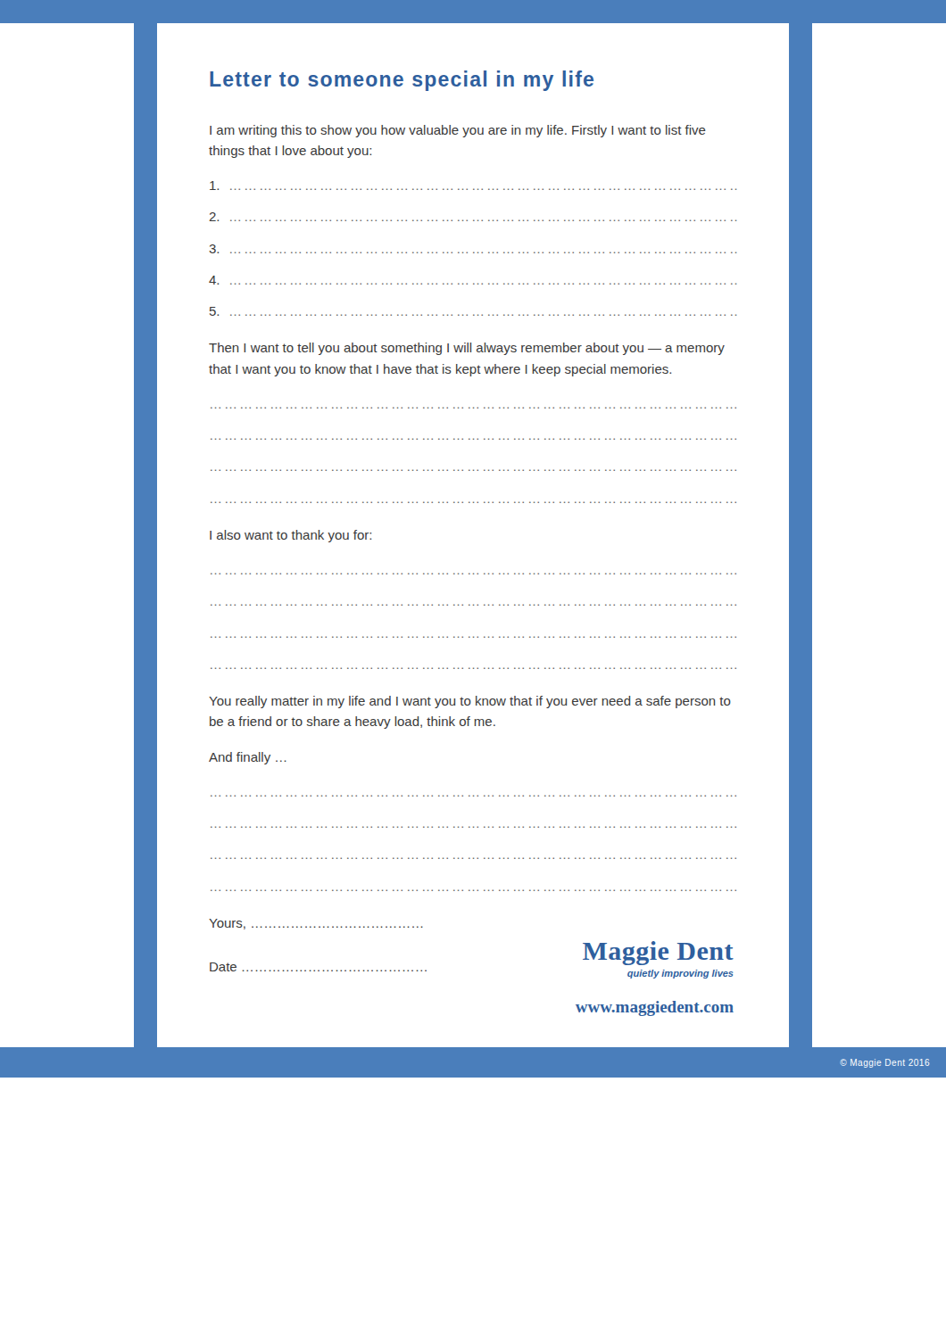Letter to someone special in my life
I am writing this to show you how valuable you are in my life. Firstly I want to list five things that I love about you:
……………………………………………………………………………………………
……………………………………………………………………………………………
……………………………………………………………………………………………
……………………………………………………………………………………………
……………………………………………………………………………………………
Then I want to tell you about something I will always remember about you — a memory that I want you to know that I have that is kept where I keep special memories.
……………………………………………………………………………………………………… ……………………………………………………………………………………………………… ……………………………………………………………………………………………………… ………………………………………………………………………………………………………
I also want to thank you for:
……………………………………………………………………………………………………… ……………………………………………………………………………………………………… ……………………………………………………………………………………………………… ………………………………………………………………………………………………………
You really matter in my life and I want you to know that if you ever need a safe person to be a friend or to share a heavy load, think of me.
And finally …
……………………………………………………………………………………………………… ……………………………………………………………………………………………………… ……………………………………………………………………………………………………… ………………………………………………………………………………………………………
Yours, …………………………………
Date ……………………………………
Maggie Dent
quietly improving lives
www.maggiedent.com
© Maggie Dent 2016